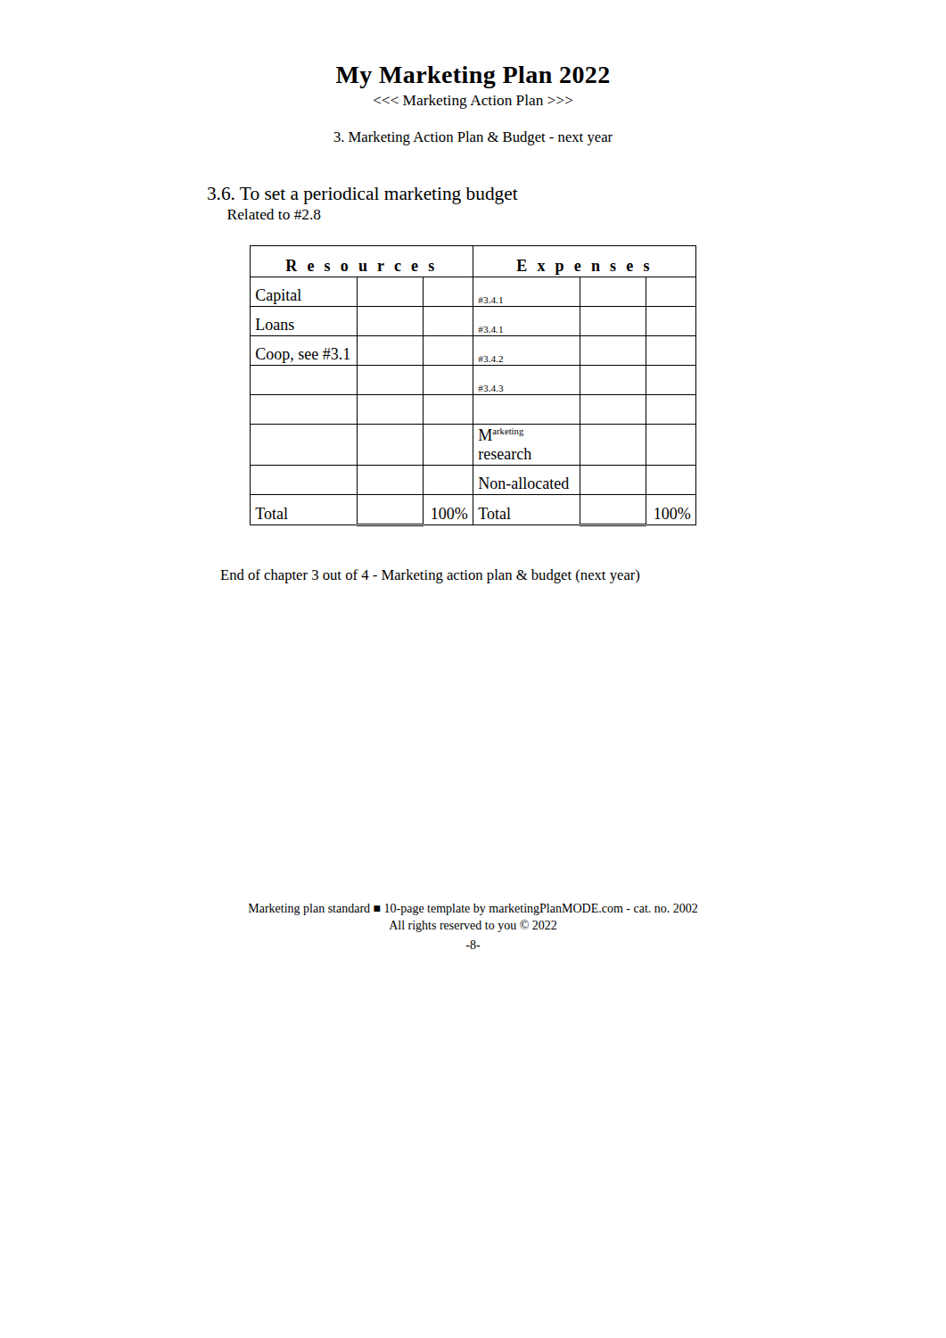My Marketing Plan 2022
<<< Marketing Action Plan >>>
3. Marketing Action Plan & Budget - next year
3.6. To set a periodical marketing budget
Related to #2.8
| R e s o u r c e s | E x p e n s e s |
| --- | --- |
| Capital | | | #3.4.1 | | |
| Loans | | | #3.4.1 | | |
| Coop, see #3.1 | | | #3.4.2 | | |
| | | | #3.4.3 | | |
| | | | M arketing research | | |
| | | | Non-allocated | | |
| Total | | 100% | Total | | 100% |
End of chapter 3 out of 4 - Marketing action plan & budget (next year)
Marketing plan standard ■ 10-page template by marketingPlanMODE.com - cat. no. 2002
All rights reserved to you © 2022
-8-